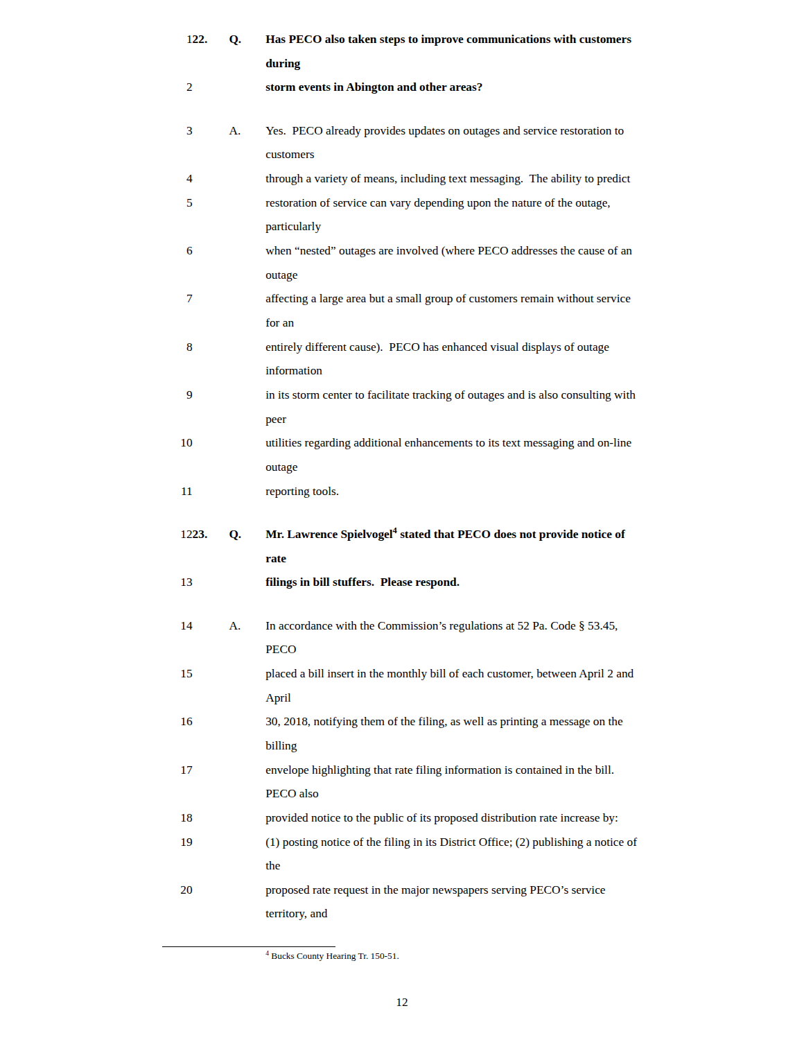| 1 | 22. | Q. | Has PECO also taken steps to improve communications with customers during |
| 2 | | | storm events in Abington and other areas? |
| 3 | | A. | Yes. PECO already provides updates on outages and service restoration to customers |
| 4 | | | through a variety of means, including text messaging. The ability to predict |
| 5 | | | restoration of service can vary depending upon the nature of the outage, particularly |
| 6 | | | when “nested” outages are involved (where PECO addresses the cause of an outage |
| 7 | | | affecting a large area but a small group of customers remain without service for an |
| 8 | | | entirely different cause). PECO has enhanced visual displays of outage information |
| 9 | | | in its storm center to facilitate tracking of outages and is also consulting with peer |
| 10 | | | utilities regarding additional enhancements to its text messaging and on-line outage |
| 11 | | | reporting tools. |
| 12 | 23. | Q. | Mr. Lawrence Spielvogel 4 stated that PECO does not provide notice of rate |
| 13 | | | filings in bill stuffers. Please respond. |
| 14 | | A. | In accordance with the Commission’s regulations at 52 Pa. Code § 53.45, PECO |
| 15 | | | placed a bill insert in the monthly bill of each customer, between April 2 and April |
| 16 | | | 30, 2018, notifying them of the filing, as well as printing a message on the billing |
| 17 | | | envelope highlighting that rate filing information is contained in the bill. PECO also |
| 18 | | | provided notice to the public of its proposed distribution rate increase by: |
| 19 | | | (1) posting notice of the filing in its District Office; (2) publishing a notice of the |
| 20 | | | proposed rate request in the major newspapers serving PECO’s service territory, and |
4 Bucks County Hearing Tr. 150-51.
12